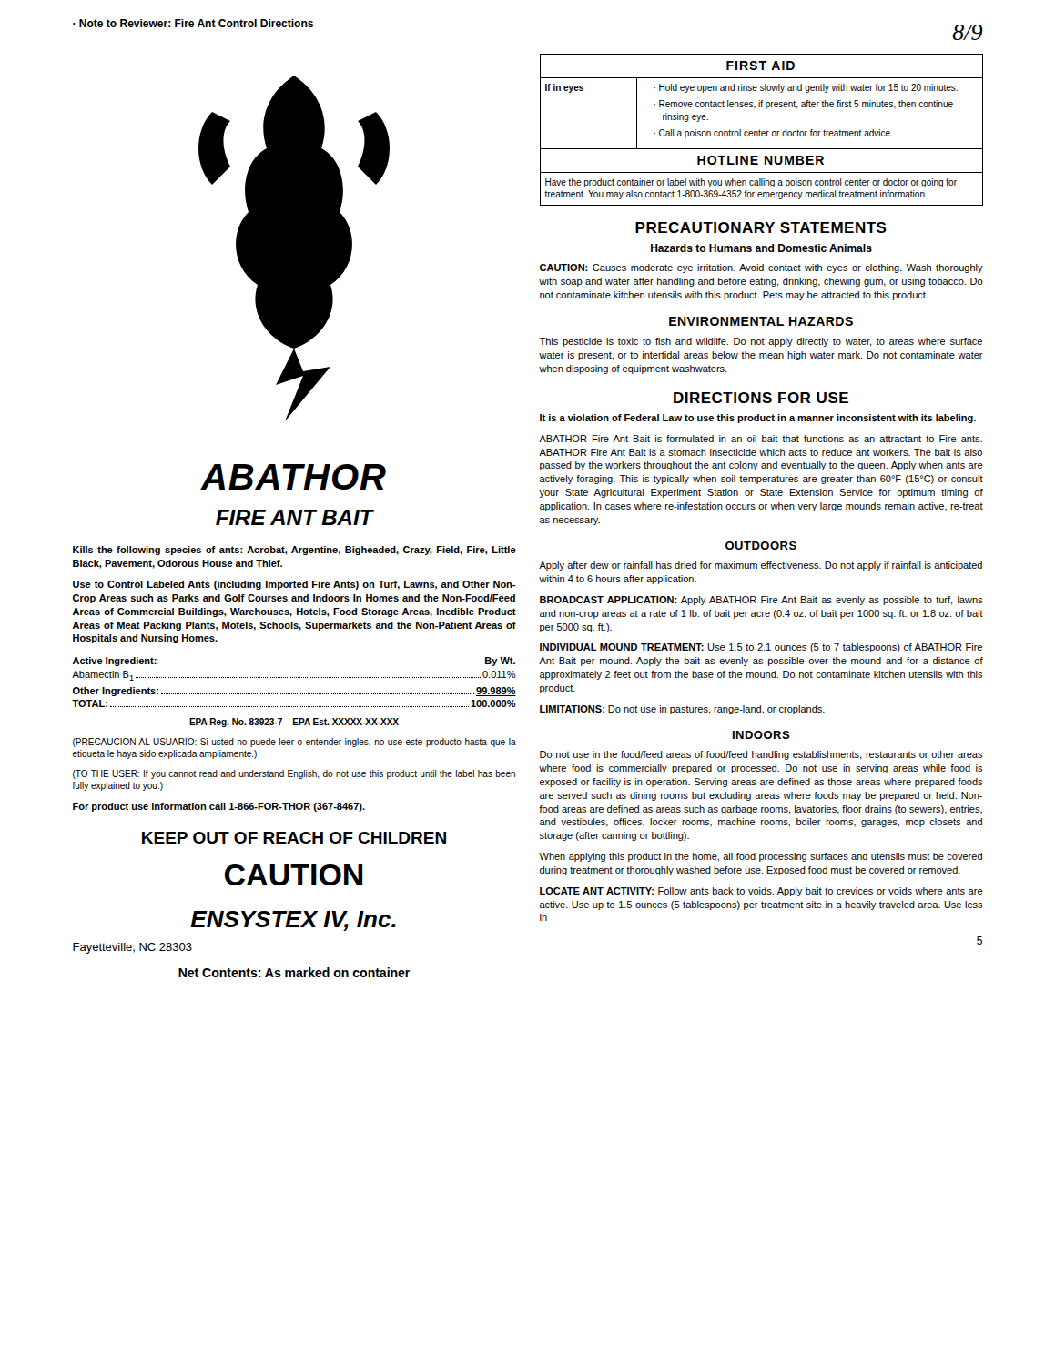· Note to Reviewer: Fire Ant Control Directions
8/9
ABATHOR
FIRE ANT BAIT
Kills the following species of ants: Acrobat, Argentine, Bigheaded, Crazy, Field, Fire, Little Black, Pavement, Odorous House and Thief.
Use to Control Labeled Ants (including Imported Fire Ants) on Turf, Lawns, and Other Non-Crop Areas such as Parks and Golf Courses and Indoors In Homes and the Non-Food/Feed Areas of Commercial Buildings, Warehouses, Hotels, Food Storage Areas, Inedible Product Areas of Meat Packing Plants, Motels, Schools, Supermarkets and the Non-Patient Areas of Hospitals and Nursing Homes.
Active Ingredient: By Wt.
Abamectin B1 0.011%
Other Ingredients: 99.989%
TOTAL: 100.000%
EPA Reg. No. 83923-7 EPA Est. XXXXX-XX-XXX
(PRECAUCION AL USUARIO: Si usted no puede leer o entender ingles, no use este producto hasta que la etiqueta le haya sido explicada ampliamente.)
(TO THE USER: If you cannot read and understand English, do not use this product until the label has been fully explained to you.)
For product use information call 1-866-FOR-THOR (367-8467).
KEEP OUT OF REACH OF CHILDREN
CAUTION
ENSYSTEX IV, Inc.
Fayetteville, NC 28303
Net Contents: As marked on container
| FIRST AID |
| --- |
| If in eyes | · Hold eye open and rinse slowly and gently with water for 15 to 20 minutes. · Remove contact lenses, if present, after the first 5 minutes, then continue rinsing eye. · Call a poison control center or doctor for treatment advice. |
HOTLINE NUMBER
Have the product container or label with you when calling a poison control center or doctor or going for treatment. You may also contact 1-800-369-4352 for emergency medical treatment information.
PRECAUTIONARY STATEMENTS
Hazards to Humans and Domestic Animals
CAUTION: Causes moderate eye irritation. Avoid contact with eyes or clothing. Wash thoroughly with soap and water after handling and before eating, drinking, chewing gum, or using tobacco. Do not contaminate kitchen utensils with this product. Pets may be attracted to this product.
ENVIRONMENTAL HAZARDS
This pesticide is toxic to fish and wildlife. Do not apply directly to water, to areas where surface water is present, or to intertidal areas below the mean high water mark. Do not contaminate water when disposing of equipment washwaters.
DIRECTIONS FOR USE
It is a violation of Federal Law to use this product in a manner inconsistent with its labeling.
ABATHOR Fire Ant Bait is formulated in an oil bait that functions as an attractant to Fire ants. ABATHOR Fire Ant Bait is a stomach insecticide which acts to reduce ant workers. The bait is also passed by the workers throughout the ant colony and eventually to the queen. Apply when ants are actively foraging. This is typically when soil temperatures are greater than 60°F (15°C) or consult your State Agricultural Experiment Station or State Extension Service for optimum timing of application. In cases where re-infestation occurs or when very large mounds remain active, re-treat as necessary.
OUTDOORS
Apply after dew or rainfall has dried for maximum effectiveness. Do not apply if rainfall is anticipated within 4 to 6 hours after application.
BROADCAST APPLICATION: Apply ABATHOR Fire Ant Bait as evenly as possible to turf, lawns and non-crop areas at a rate of 1 lb. of bait per acre (0.4 oz. of bait per 1000 sq. ft. or 1.8 oz. of bait per 5000 sq. ft.).
INDIVIDUAL MOUND TREATMENT: Use 1.5 to 2.1 ounces (5 to 7 tablespoons) of ABATHOR Fire Ant Bait per mound. Apply the bait as evenly as possible over the mound and for a distance of approximately 2 feet out from the base of the mound. Do not contaminate kitchen utensils with this product.
LIMITATIONS: Do not use in pastures, range-land, or croplands.
INDOORS
Do not use in the food/feed areas of food/feed handling establishments, restaurants or other areas where food is commercially prepared or processed. Do not use in serving areas while food is exposed or facility is in operation. Serving areas are defined as those areas where prepared foods are served such as dining rooms but excluding areas where foods may be prepared or held. Non-food areas are defined as areas such as garbage rooms, lavatories, floor drains (to sewers), entries, and vestibules, offices, locker rooms, machine rooms, boiler rooms, garages, mop closets and storage (after canning or bottling).
When applying this product in the home, all food processing surfaces and utensils must be covered during treatment or thoroughly washed before use. Exposed food must be covered or removed.
LOCATE ANT ACTIVITY: Follow ants back to voids. Apply bait to crevices or voids where ants are active. Use up to 1.5 ounces (5 tablespoons) per treatment site in a heavily traveled area. Use less in
5